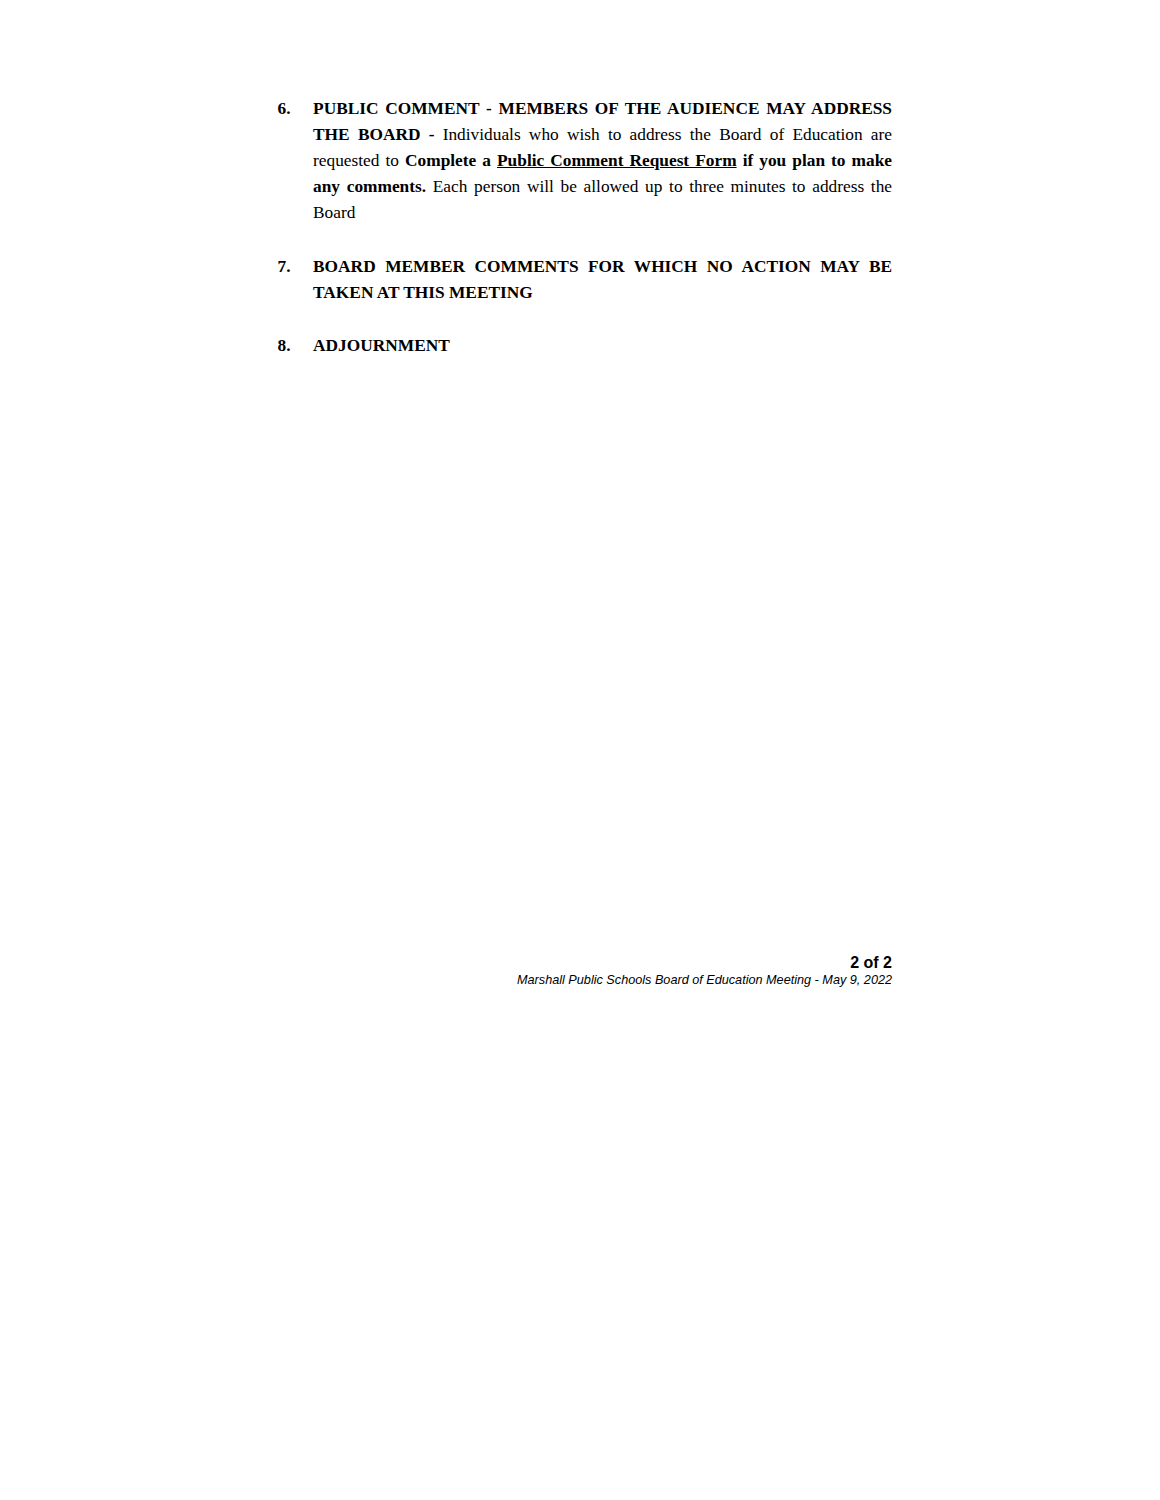PUBLIC COMMENT - MEMBERS OF THE AUDIENCE MAY ADDRESS THE BOARD - Individuals who wish to address the Board of Education are requested to Complete a Public Comment Request Form if you plan to make any comments. Each person will be allowed up to three minutes to address the Board
BOARD MEMBER COMMENTS FOR WHICH NO ACTION MAY BE TAKEN AT THIS MEETING
ADJOURNMENT
2 of 2
Marshall Public Schools Board of Education Meeting - May 9, 2022